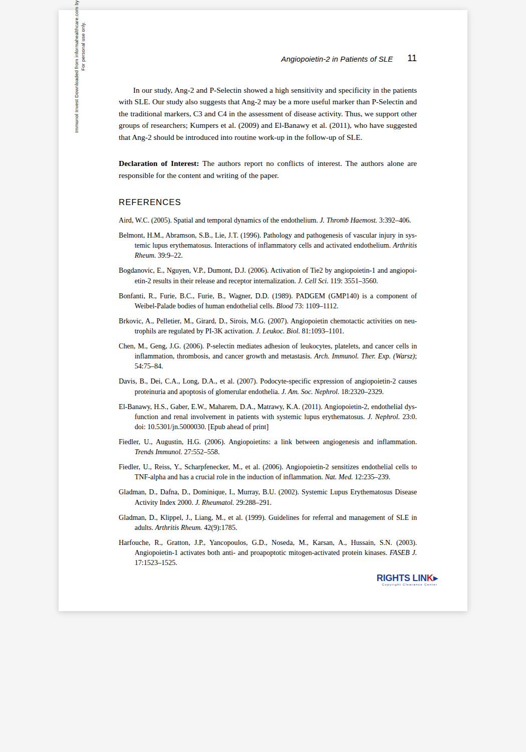Immunol Invest Downloaded from informahealthcare.com by 41.232.148.245 on 09/18/12
For personal use only.
Angiopoietin-2 in Patients of SLE 11
In our study, Ang-2 and P-Selectin showed a high sensitivity and specificity in the patients with SLE. Our study also suggests that Ang-2 may be a more useful marker than P-Selectin and the traditional markers, C3 and C4 in the assessment of disease activity. Thus, we support other groups of researchers; Kumpers et al. (2009) and El-Banawy et al. (2011), who have suggested that Ang-2 should be introduced into routine work-up in the follow-up of SLE.
Declaration of Interest: The authors report no conflicts of interest. The authors alone are responsible for the content and writing of the paper.
REFERENCES
Aird, W.C. (2005). Spatial and temporal dynamics of the endothelium. J. Thromb Haemost. 3:392–406.
Belmont, H.M., Abramson, S.B., Lie, J.T. (1996). Pathology and pathogenesis of vascular injury in systemic lupus erythematosus. Interactions of inflammatory cells and activated endothelium. Arthritis Rheum. 39:9–22.
Bogdanovic, E., Nguyen, V.P., Dumont, D.J. (2006). Activation of Tie2 by angiopoietin-1 and angiopoietin-2 results in their release and receptor internalization. J. Cell Sci. 119: 3551–3560.
Bonfanti, R., Furie, B.C., Furie, B., Wagner, D.D. (1989). PADGEM (GMP140) is a component of Weibel-Palade bodies of human endothelial cells. Blood 73: 1109–1112.
Brkovic, A., Pelletier, M., Girard, D., Sirois, M.G. (2007). Angiopoietin chemotactic activities on neutrophils are regulated by PI-3K activation. J. Leukoc. Biol. 81:1093–1101.
Chen, M., Geng, J.G. (2006). P-selectin mediates adhesion of leukocytes, platelets, and cancer cells in inflammation, thrombosis, and cancer growth and metastasis. Arch. Immunol. Ther. Exp. (Warsz); 54:75–84.
Davis, B., Dei, C.A., Long, D.A., et al. (2007). Podocyte-specific expression of angiopoietin-2 causes proteinuria and apoptosis of glomerular endothelia. J. Am. Soc. Nephrol. 18:2320–2329.
El-Banawy, H.S., Gaber, E.W., Maharem, D.A., Matrawy, K.A. (2011). Angiopoietin-2, endothelial dysfunction and renal involvement in patients with systemic lupus erythematosus. J. Nephrol. 23:0. doi: 10.5301/jn.5000030. [Epub ahead of print]
Fiedler, U., Augustin, H.G. (2006). Angiopoietins: a link between angiogenesis and inflammation. Trends Immunol. 27:552–558.
Fiedler, U., Reiss, Y., Scharpfenecker, M., et al. (2006). Angiopoietin-2 sensitizes endothelial cells to TNF-alpha and has a crucial role in the induction of inflammation. Nat. Med. 12:235–239.
Gladman, D., Dafna, D., Dominique, I., Murray, B.U. (2002). Systemic Lupus Erythematosus Disease Activity Index 2000. J. Rheumatol. 29:288–291.
Gladman, D., Klippel, J., Liang, M., et al. (1999). Guidelines for referral and management of SLE in adults. Arthritis Rheum. 42(9):1785.
Harfouche, R., Gratton, J.P., Yancopoulos, G.D., Noseda, M., Karsan, A., Hussain, S.N. (2003). Angiopoietin-1 activates both anti- and proapoptotic mitogen-activated protein kinases. FASEB J. 17:1523–1525.
RIGHTS LINK▸
Copyright Clearance Center